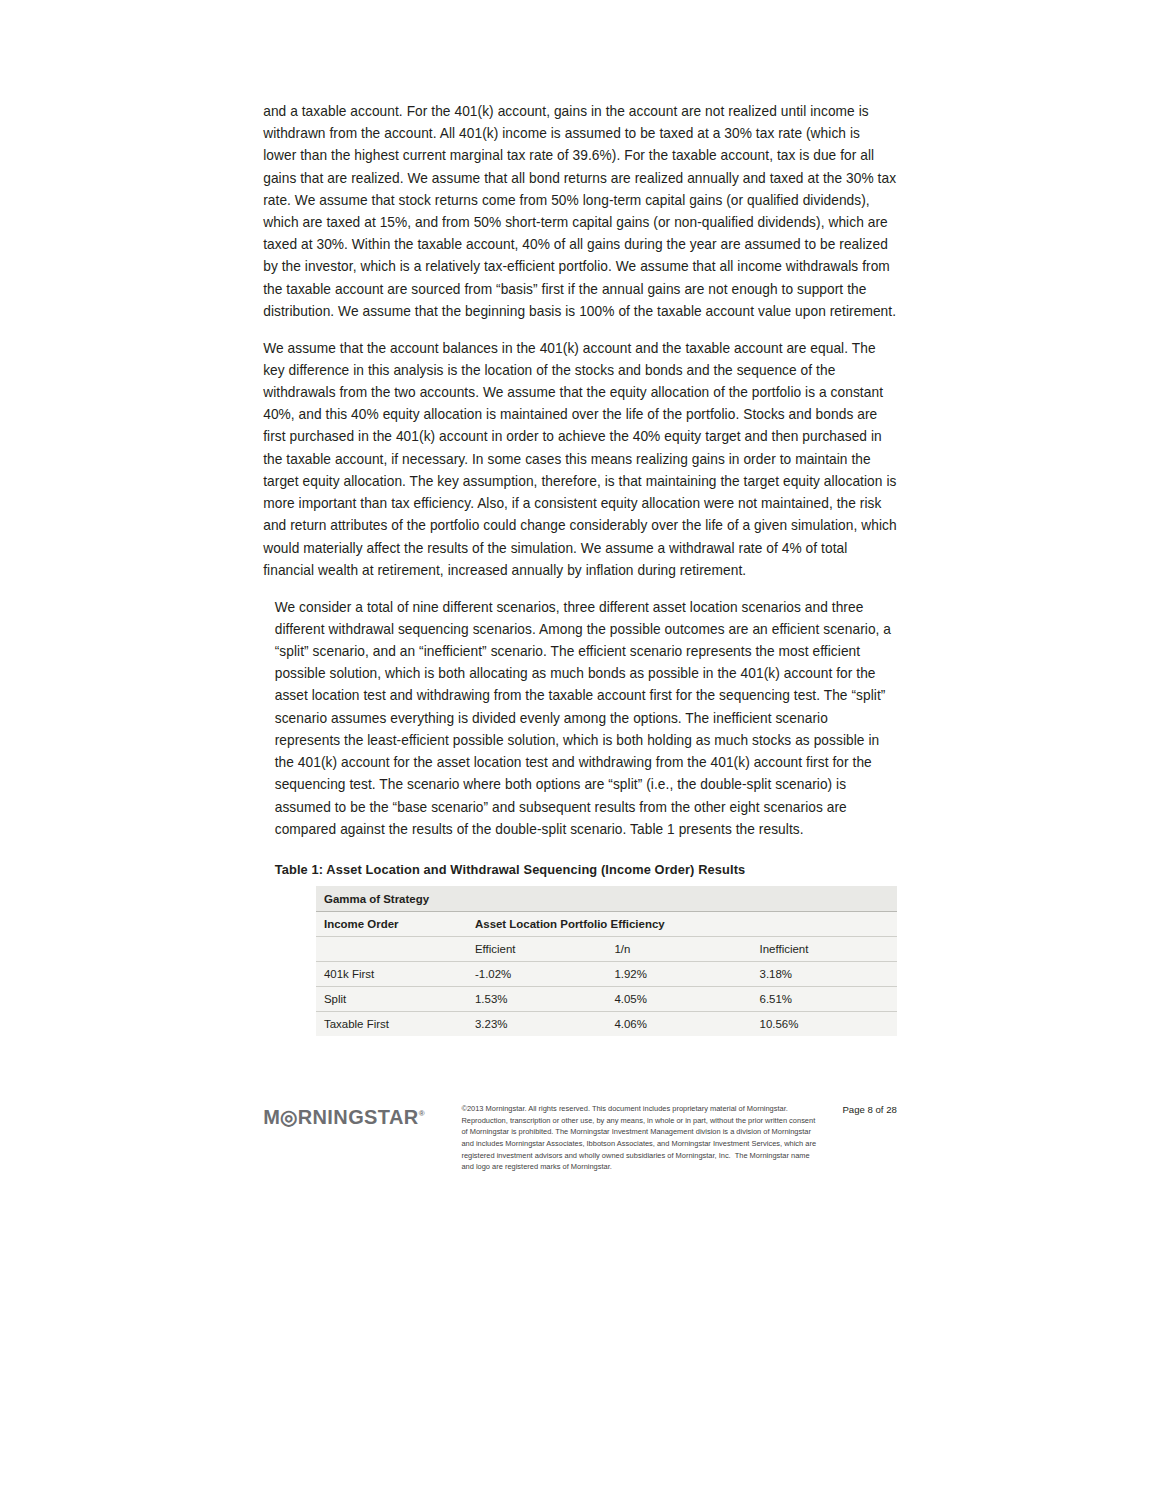and a taxable account. For the 401(k) account, gains in the account are not realized until income is withdrawn from the account. All 401(k) income is assumed to be taxed at a 30% tax rate (which is lower than the highest current marginal tax rate of 39.6%). For the taxable account, tax is due for all gains that are realized. We assume that all bond returns are realized annually and taxed at the 30% tax rate. We assume that stock returns come from 50% long-term capital gains (or qualified dividends), which are taxed at 15%, and from 50% short-term capital gains (or non-qualified dividends), which are taxed at 30%. Within the taxable account, 40% of all gains during the year are assumed to be realized by the investor, which is a relatively tax-efficient portfolio. We assume that all income withdrawals from the taxable account are sourced from “basis” first if the annual gains are not enough to support the distribution. We assume that the beginning basis is 100% of the taxable account value upon retirement.
We assume that the account balances in the 401(k) account and the taxable account are equal. The key difference in this analysis is the location of the stocks and bonds and the sequence of the withdrawals from the two accounts. We assume that the equity allocation of the portfolio is a constant 40%, and this 40% equity allocation is maintained over the life of the portfolio. Stocks and bonds are first purchased in the 401(k) account in order to achieve the 40% equity target and then purchased in the taxable account, if necessary. In some cases this means realizing gains in order to maintain the target equity allocation. The key assumption, therefore, is that maintaining the target equity allocation is more important than tax efficiency. Also, if a consistent equity allocation were not maintained, the risk and return attributes of the portfolio could change considerably over the life of a given simulation, which would materially affect the results of the simulation. We assume a withdrawal rate of 4% of total financial wealth at retirement, increased annually by inflation during retirement.
We consider a total of nine different scenarios, three different asset location scenarios and three different withdrawal sequencing scenarios. Among the possible outcomes are an efficient scenario, a “split” scenario, and an “inefficient” scenario. The efficient scenario represents the most efficient possible solution, which is both allocating as much bonds as possible in the 401(k) account for the asset location test and withdrawing from the taxable account first for the sequencing test. The “split” scenario assumes everything is divided evenly among the options. The inefficient scenario represents the least-efficient possible solution, which is both holding as much stocks as possible in the 401(k) account for the asset location test and withdrawing from the 401(k) account first for the sequencing test. The scenario where both options are “split” (i.e., the double-split scenario) is assumed to be the “base scenario” and subsequent results from the other eight scenarios are compared against the results of the double-split scenario. Table 1 presents the results.
Table 1: Asset Location and Withdrawal Sequencing (Income Order) Results
Gamma of Strategy
| Income Order | Asset Location Portfolio Efficiency |
| --- | --- |
| | Efficient | 1/n | Inefficient |
| 401k First | -1.02% | 1.92% | 3.18% |
| Split | 1.53% | 4.05% | 6.51% |
| Taxable First | 3.23% | 4.06% | 10.56% |
M◎RNINGSTAR®
©2013 Morningstar. All rights reserved. This document includes proprietary material of Morningstar. Reproduction, transcription or other use, by any means, in whole or in part, without the prior written consent of Morningstar is prohibited. The Morningstar Investment Management division is a division of Morningstar and includes Morningstar Associates, Ibbotson Associates, and Morningstar Investment Services, which are registered investment advisors and wholly owned subsidiaries of Morningstar, Inc. The Morningstar name and logo are registered marks of Morningstar.
Page 8 of 28